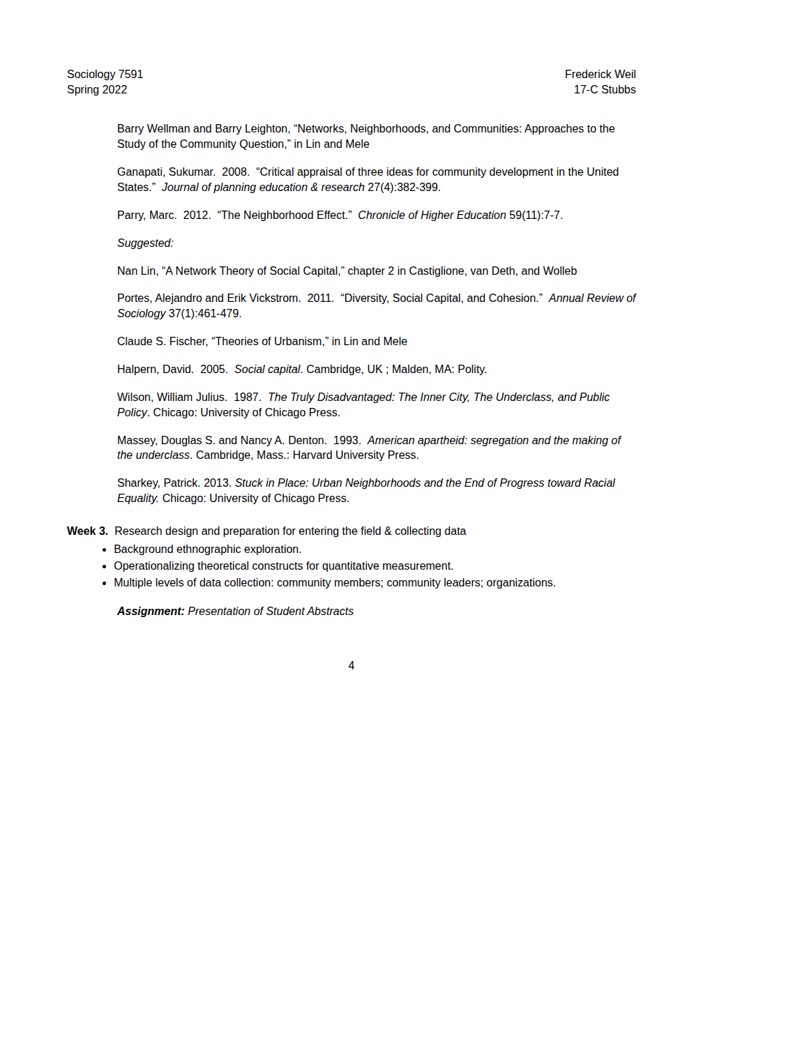Sociology 7591 Spring 2022
Frederick Weil 17-C Stubbs
Barry Wellman and Barry Leighton, “Networks, Neighborhoods, and Communities: Approaches to the Study of the Community Question,” in Lin and Mele
Ganapati, Sukumar. 2008. “Critical appraisal of three ideas for community development in the United States.” Journal of planning education & research 27(4):382-399.
Parry, Marc. 2012. “The Neighborhood Effect.” Chronicle of Higher Education 59(11):7-7.
Suggested:
Nan Lin, “A Network Theory of Social Capital,” chapter 2 in Castiglione, van Deth, and Wolleb
Portes, Alejandro and Erik Vickstrom. 2011. “Diversity, Social Capital, and Cohesion.” Annual Review of Sociology 37(1):461-479.
Claude S. Fischer, “Theories of Urbanism,” in Lin and Mele
Halpern, David. 2005. Social capital. Cambridge, UK ; Malden, MA: Polity.
Wilson, William Julius. 1987. The Truly Disadvantaged: The Inner City, The Underclass, and Public Policy. Chicago: University of Chicago Press.
Massey, Douglas S. and Nancy A. Denton. 1993. American apartheid: segregation and the making of the underclass. Cambridge, Mass.: Harvard University Press.
Sharkey, Patrick. 2013. Stuck in Place: Urban Neighborhoods and the End of Progress toward Racial Equality. Chicago: University of Chicago Press.
Week 3. Research design and preparation for entering the field & collecting data
Background ethnographic exploration.
Operationalizing theoretical constructs for quantitative measurement.
Multiple levels of data collection: community members; community leaders; organizations.
Assignment: Presentation of Student Abstracts
4